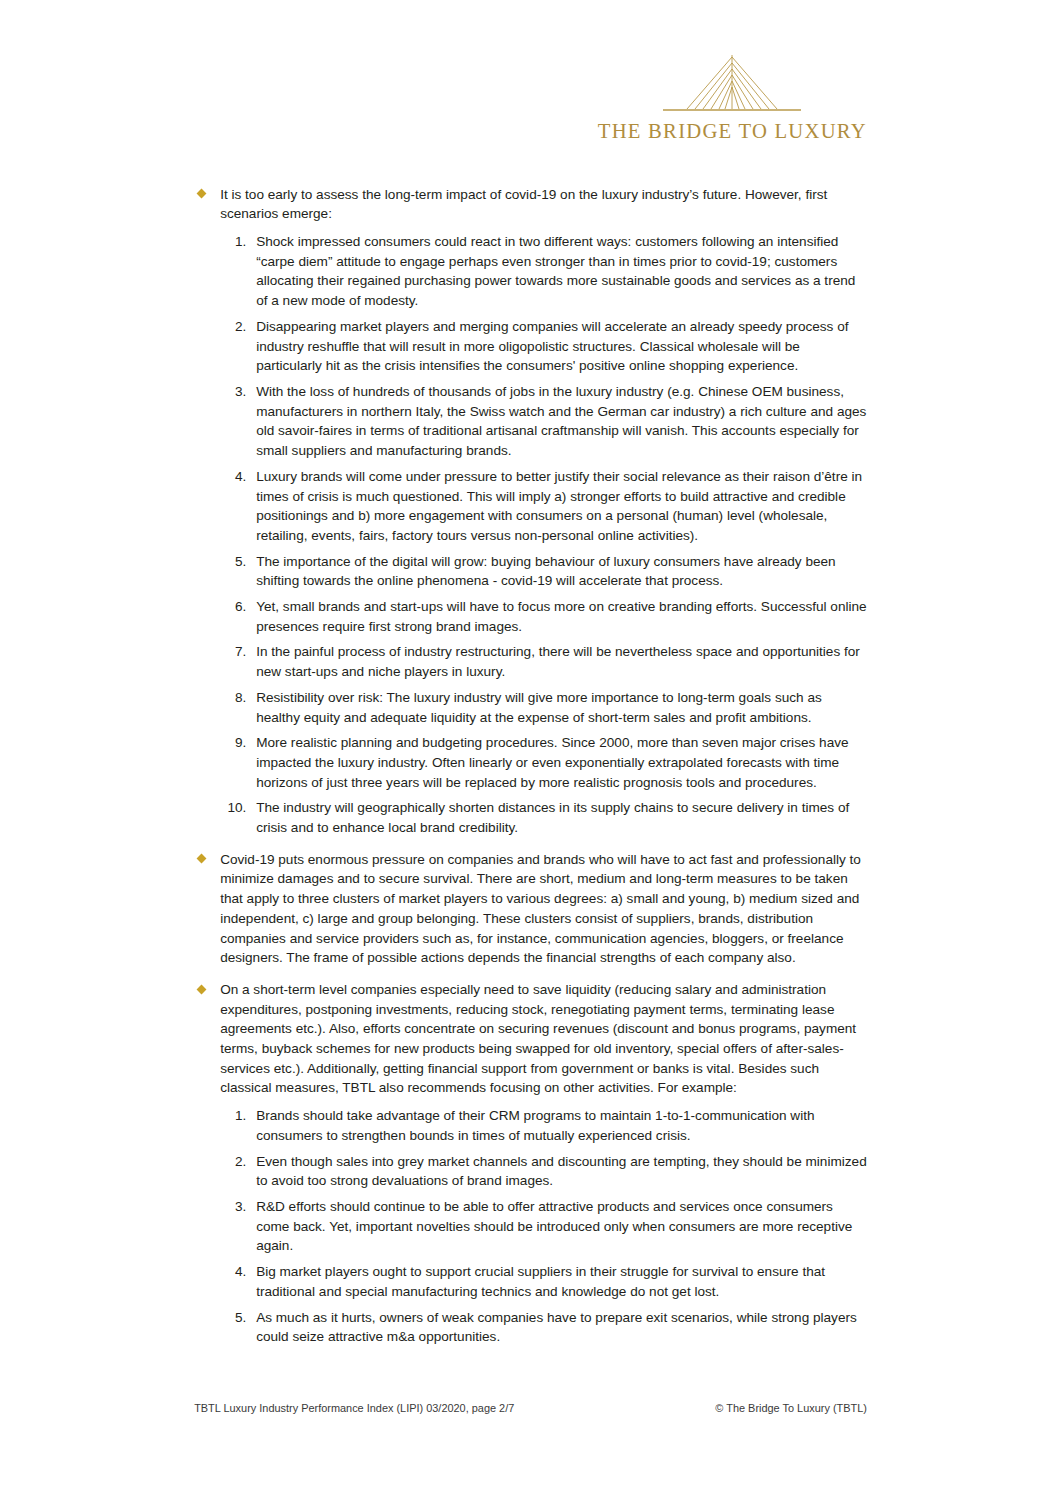THE BRIDGE TO LUXURY
It is too early to assess the long-term impact of covid-19 on the luxury industry’s future. However, first scenarios emerge:
Shock impressed consumers could react in two different ways: customers following an intensified “carpe diem” attitude to engage perhaps even stronger than in times prior to covid-19; customers allocating their regained purchasing power towards more sustainable goods and services as a trend of a new mode of modesty.
Disappearing market players and merging companies will accelerate an already speedy process of industry reshuffle that will result in more oligopolistic structures. Classical wholesale will be particularly hit as the crisis intensifies the consumers' positive online shopping experience.
With the loss of hundreds of thousands of jobs in the luxury industry (e.g. Chinese OEM business, manufacturers in northern Italy, the Swiss watch and the German car industry) a rich culture and ages old savoir-faires in terms of traditional artisanal craftmanship will vanish. This accounts especially for small suppliers and manufacturing brands.
Luxury brands will come under pressure to better justify their social relevance as their raison d’être in times of crisis is much questioned. This will imply a) stronger efforts to build attractive and credible positionings and b) more engagement with consumers on a personal (human) level (wholesale, retailing, events, fairs, factory tours versus non-personal online activities).
The importance of the digital will grow: buying behaviour of luxury consumers have already been shifting towards the online phenomena - covid-19 will accelerate that process.
Yet, small brands and start-ups will have to focus more on creative branding efforts. Successful online presences require first strong brand images.
In the painful process of industry restructuring, there will be nevertheless space and opportunities for new start-ups and niche players in luxury.
Resistibility over risk: The luxury industry will give more importance to long-term goals such as healthy equity and adequate liquidity at the expense of short-term sales and profit ambitions.
More realistic planning and budgeting procedures. Since 2000, more than seven major crises have impacted the luxury industry. Often linearly or even exponentially extrapolated forecasts with time horizons of just three years will be replaced by more realistic prognosis tools and procedures.
The industry will geographically shorten distances in its supply chains to secure delivery in times of crisis and to enhance local brand credibility.
Covid-19 puts enormous pressure on companies and brands who will have to act fast and professionally to minimize damages and to secure survival. There are short, medium and long-term measures to be taken that apply to three clusters of market players to various degrees: a) small and young, b) medium sized and independent, c) large and group belonging. These clusters consist of suppliers, brands, distribution companies and service providers such as, for instance, communication agencies, bloggers, or freelance designers. The frame of possible actions depends the financial strengths of each company also.
On a short-term level companies especially need to save liquidity (reducing salary and administration expenditures, postponing investments, reducing stock, renegotiating payment terms, terminating lease agreements etc.). Also, efforts concentrate on securing revenues (discount and bonus programs, payment terms, buyback schemes for new products being swapped for old inventory, special offers of after-sales-services etc.). Additionally, getting financial support from government or banks is vital. Besides such classical measures, TBTL also recommends focusing on other activities. For example:
Brands should take advantage of their CRM programs to maintain 1-to-1-communication with consumers to strengthen bounds in times of mutually experienced crisis.
Even though sales into grey market channels and discounting are tempting, they should be minimized to avoid too strong devaluations of brand images.
R&D efforts should continue to be able to offer attractive products and services once consumers come back. Yet, important novelties should be introduced only when consumers are more receptive again.
Big market players ought to support crucial suppliers in their struggle for survival to ensure that traditional and special manufacturing technics and knowledge do not get lost.
As much as it hurts, owners of weak companies have to prepare exit scenarios, while strong players could seize attractive m&a opportunities.
TBTL Luxury Industry Performance Index (LIPI) 03/2020, page 2/7
© The Bridge To Luxury (TBTL)